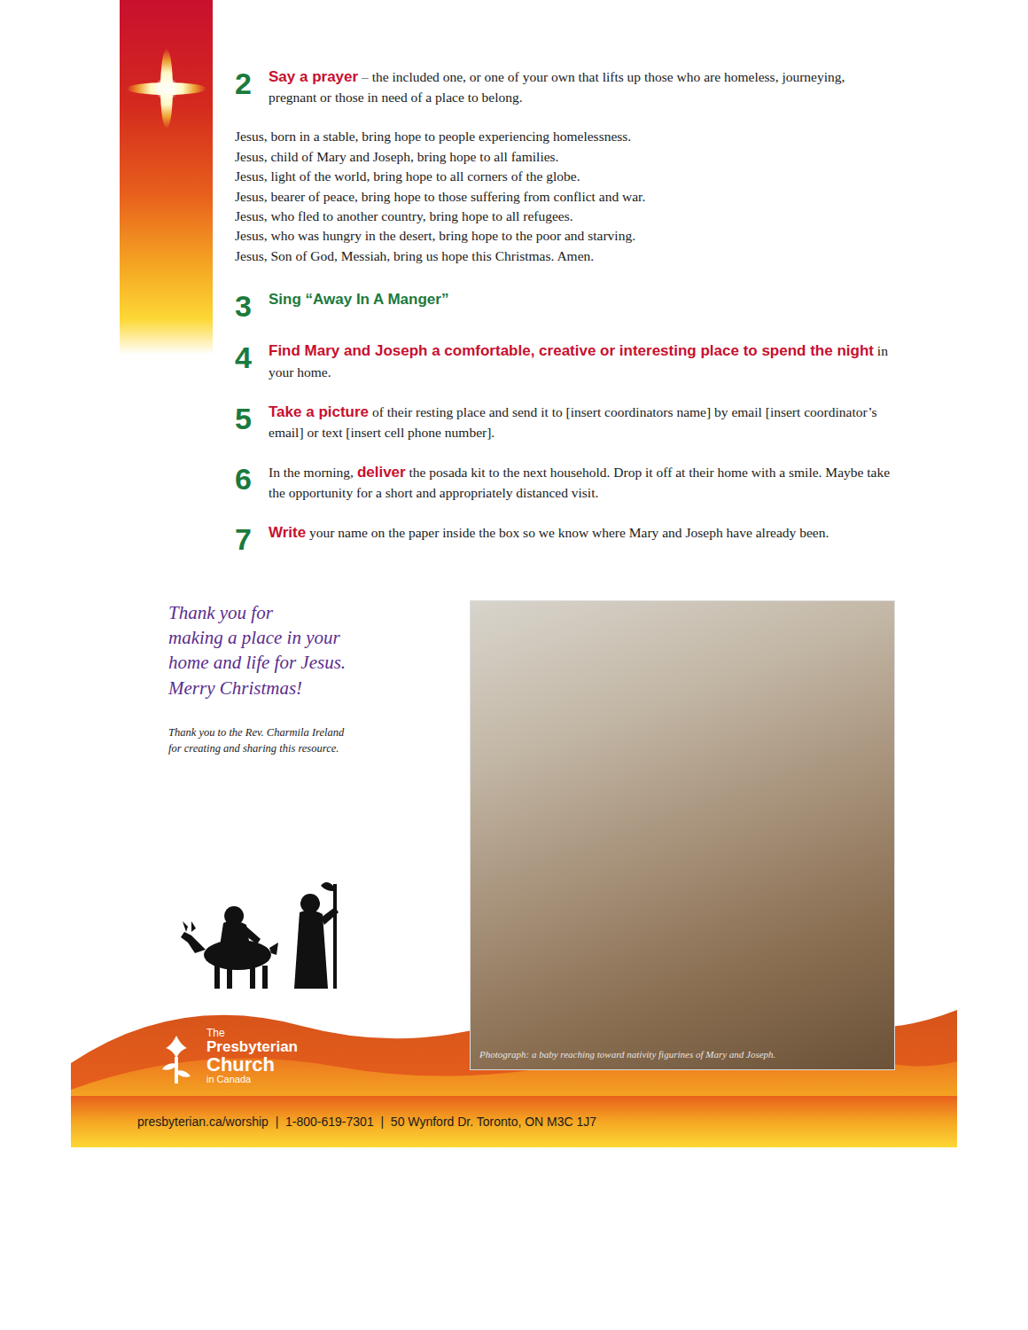2
Say a prayer – the included one, or one of your own that lifts up those who are homeless, journeying, pregnant or those in need of a place to belong.
Jesus, born in a stable, bring hope to people experiencing homelessness.
Jesus, child of Mary and Joseph, bring hope to all families.
Jesus, light of the world, bring hope to all corners of the globe.
Jesus, bearer of peace, bring hope to those suffering from conflict and war.
Jesus, who fled to another country, bring hope to all refugees.
Jesus, who was hungry in the desert, bring hope to the poor and starving.
Jesus, Son of God, Messiah, bring us hope this Christmas. Amen.
3
Sing “Away In A Manger”
4
Find Mary and Joseph a comfortable, creative or interesting place to spend the night in your home.
5
Take a picture of their resting place and send it to [insert coordinators name] by email [insert coordinator’s email] or text [insert cell phone number].
6
In the morning, deliver the posada kit to the next household. Drop it off at their home with a smile. Maybe take the opportunity for a short and appropriately distanced visit.
7
Write your name on the paper inside the box so we know where Mary and Joseph have already been.
Thank you for
making a place in your
home and life for Jesus.
Merry Christmas!
Thank you to the Rev. Charmila Ireland
for creating and sharing this resource.
Photograph: a baby reaching toward nativity figurines of Mary and Joseph.
The
Presbyterian
Church
in Canada
presbyterian.ca/worship | 1-800-619-7301 | 50 Wynford Dr. Toronto, ON M3C 1J7